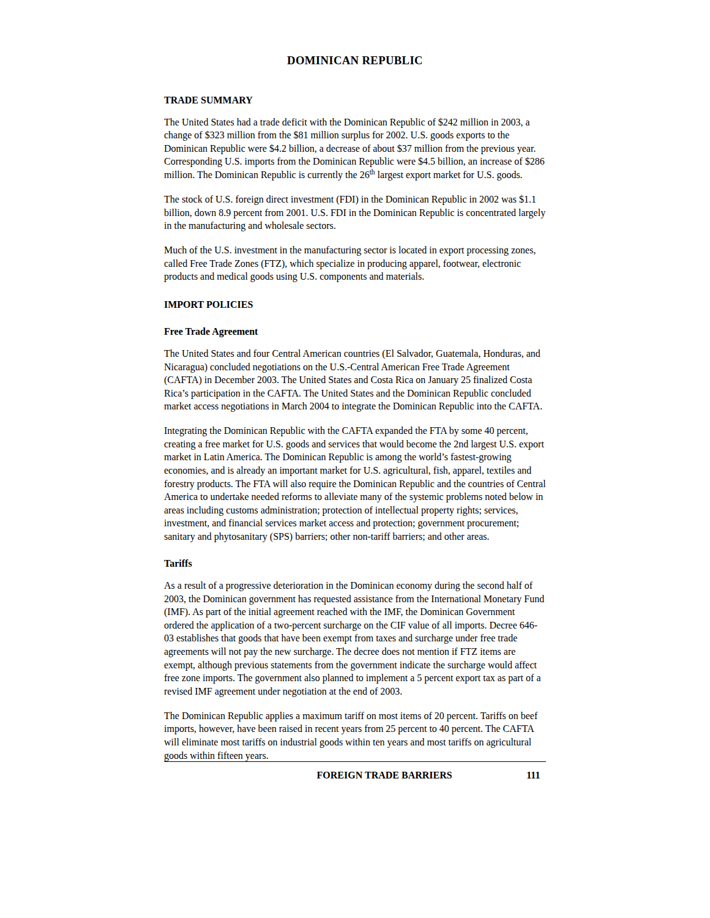DOMINICAN REPUBLIC
TRADE SUMMARY
The United States had a trade deficit with the Dominican Republic of $242 million in 2003, a change of $323 million from the $81 million surplus for 2002. U.S. goods exports to the Dominican Republic were $4.2 billion, a decrease of about $37 million from the previous year. Corresponding U.S. imports from the Dominican Republic were $4.5 billion, an increase of $286 million. The Dominican Republic is currently the 26th largest export market for U.S. goods.
The stock of U.S. foreign direct investment (FDI) in the Dominican Republic in 2002 was $1.1 billion, down 8.9 percent from 2001. U.S. FDI in the Dominican Republic is concentrated largely in the manufacturing and wholesale sectors.
Much of the U.S. investment in the manufacturing sector is located in export processing zones, called Free Trade Zones (FTZ), which specialize in producing apparel, footwear, electronic products and medical goods using U.S. components and materials.
IMPORT POLICIES
Free Trade Agreement
The United States and four Central American countries (El Salvador, Guatemala, Honduras, and Nicaragua) concluded negotiations on the U.S.-Central American Free Trade Agreement (CAFTA) in December 2003. The United States and Costa Rica on January 25 finalized Costa Rica’s participation in the CAFTA. The United States and the Dominican Republic concluded market access negotiations in March 2004 to integrate the Dominican Republic into the CAFTA.
Integrating the Dominican Republic with the CAFTA expanded the FTA by some 40 percent, creating a free market for U.S. goods and services that would become the 2nd largest U.S. export market in Latin America. The Dominican Republic is among the world’s fastest-growing economies, and is already an important market for U.S. agricultural, fish, apparel, textiles and forestry products. The FTA will also require the Dominican Republic and the countries of Central America to undertake needed reforms to alleviate many of the systemic problems noted below in areas including customs administration; protection of intellectual property rights; services, investment, and financial services market access and protection; government procurement; sanitary and phytosanitary (SPS) barriers; other non-tariff barriers; and other areas.
Tariffs
As a result of a progressive deterioration in the Dominican economy during the second half of 2003, the Dominican government has requested assistance from the International Monetary Fund (IMF). As part of the initial agreement reached with the IMF, the Dominican Government ordered the application of a two-percent surcharge on the CIF value of all imports. Decree 646-03 establishes that goods that have been exempt from taxes and surcharge under free trade agreements will not pay the new surcharge. The decree does not mention if FTZ items are exempt, although previous statements from the government indicate the surcharge would affect free zone imports. The government also planned to implement a 5 percent export tax as part of a revised IMF agreement under negotiation at the end of 2003.
The Dominican Republic applies a maximum tariff on most items of 20 percent. Tariffs on beef imports, however, have been raised in recent years from 25 percent to 40 percent. The CAFTA will eliminate most tariffs on industrial goods within ten years and most tariffs on agricultural goods within fifteen years.
FOREIGN TRADE BARRIERS 111